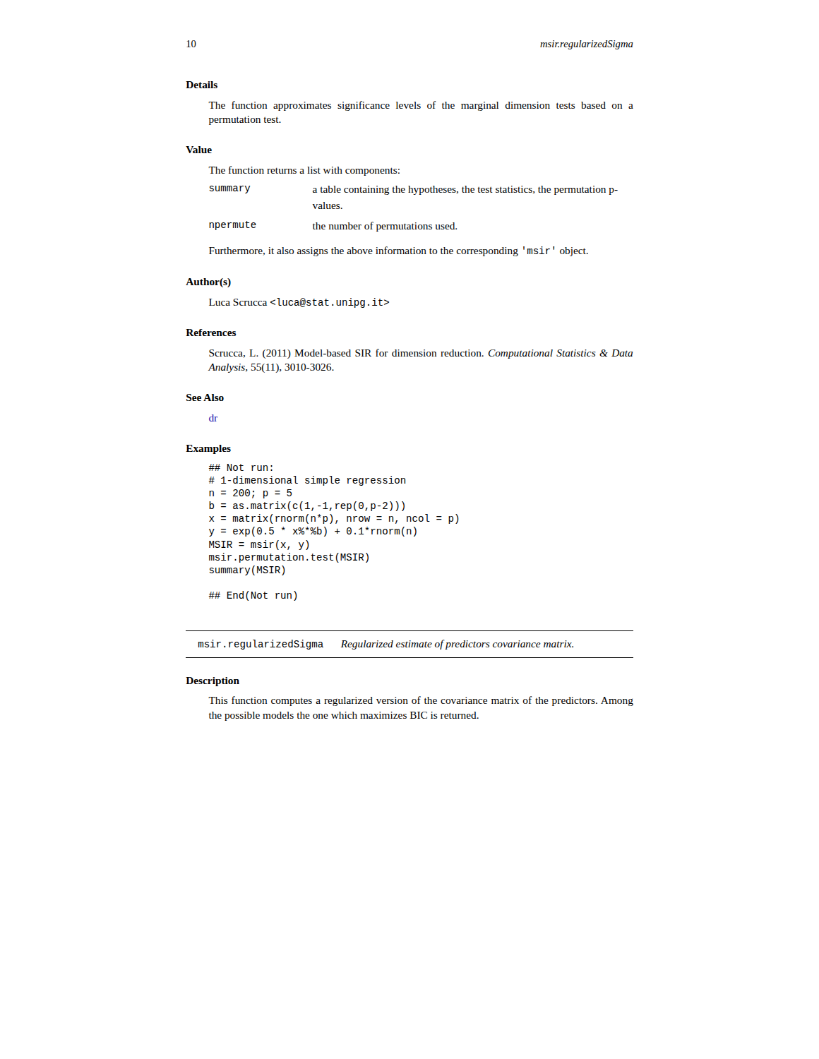10 msir.regularizedSigma
Details
The function approximates significance levels of the marginal dimension tests based on a permutation test.
Value
The function returns a list with components:
summary
a table containing the hypotheses, the test statistics, the permutation p-values.
npermute
the number of permutations used.
Furthermore, it also assigns the above information to the corresponding 'msir' object.
Author(s)
Luca Scrucca <luca@stat.unipg.it>
References
Scrucca, L. (2011) Model-based SIR for dimension reduction. Computational Statistics & Data Analysis, 55(11), 3010-3026.
See Also
dr
Examples
## Not run: 
# 1-dimensional simple regression
n = 200; p = 5
b = as.matrix(c(1,-1,rep(0,p-2)))
x = matrix(rnorm(n*p), nrow = n, ncol = p)
y = exp(0.5 * x%*%b) + 0.1*rnorm(n)
MSIR = msir(x, y)
msir.permutation.test(MSIR)
summary(MSIR)

## End(Not run)
msir.regularizedSigma Regularized estimate of predictors covariance matrix.
Description
This function computes a regularized version of the covariance matrix of the predictors. Among the possible models the one which maximizes BIC is returned.